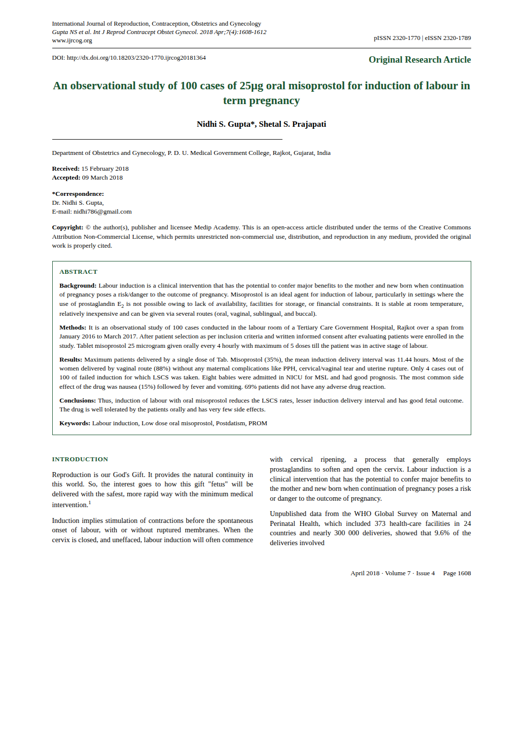International Journal of Reproduction, Contraception, Obstetrics and Gynecology
Gupta NS et al. Int J Reprod Contracept Obstet Gynecol. 2018 Apr;7(4):1608-1612
www.ijrcog.org
pISSN 2320-1770 | eISSN 2320-1789
DOI: http://dx.doi.org/10.18203/2320-1770.ijrcog20181364
Original Research Article
An observational study of 100 cases of 25µg oral misoprostol for induction of labour in term pregnancy
Nidhi S. Gupta*, Shetal S. Prajapati
Department of Obstetrics and Gynecology, P. D. U. Medical Government College, Rajkot, Gujarat, India
Received: 15 February 2018
Accepted: 09 March 2018
*Correspondence:
Dr. Nidhi S. Gupta,
E-mail: nidhi786@gmail.com
Copyright: © the author(s), publisher and licensee Medip Academy. This is an open-access article distributed under the terms of the Creative Commons Attribution Non-Commercial License, which permits unrestricted non-commercial use, distribution, and reproduction in any medium, provided the original work is properly cited.
ABSTRACT
Background: Labour induction is a clinical intervention that has the potential to confer major benefits to the mother and new born when continuation of pregnancy poses a risk/danger to the outcome of pregnancy. Misoprostol is an ideal agent for induction of labour, particularly in settings where the use of prostaglandin E2 is not possible owing to lack of availability, facilities for storage, or financial constraints. It is stable at room temperature, relatively inexpensive and can be given via several routes (oral, vaginal, sublingual, and buccal).
Methods: It is an observational study of 100 cases conducted in the labour room of a Tertiary Care Government Hospital, Rajkot over a span from January 2016 to March 2017. After patient selection as per inclusion criteria and written informed consent after evaluating patients were enrolled in the study. Tablet misoprostol 25 microgram given orally every 4 hourly with maximum of 5 doses till the patient was in active stage of labour.
Results: Maximum patients delivered by a single dose of Tab. Misoprostol (35%), the mean induction delivery interval was 11.44 hours. Most of the women delivered by vaginal route (88%) without any maternal complications like PPH, cervical/vaginal tear and uterine rupture. Only 4 cases out of 100 of failed induction for which LSCS was taken. Eight babies were admitted in NICU for MSL and had good prognosis. The most common side effect of the drug was nausea (15%) followed by fever and vomiting. 69% patients did not have any adverse drug reaction.
Conclusions: Thus, induction of labour with oral misoprostol reduces the LSCS rates, lesser induction delivery interval and has good fetal outcome. The drug is well tolerated by the patients orally and has very few side effects.
Keywords: Labour induction, Low dose oral misoprostol, Postdatism, PROM
INTRODUCTION
Reproduction is our God's Gift. It provides the natural continuity in this world. So, the interest goes to how this gift "fetus" will be delivered with the safest, more rapid way with the minimum medical intervention.1
Induction implies stimulation of contractions before the spontaneous onset of labour, with or without ruptured membranes. When the cervix is closed, and uneffaced, labour induction will often commence with cervical ripening, a process that generally employs prostaglandins to soften and open the cervix. Labour induction is a clinical intervention that has the potential to confer major benefits to the mother and new born when continuation of pregnancy poses a risk or danger to the outcome of pregnancy.
Unpublished data from the WHO Global Survey on Maternal and Perinatal Health, which included 373 health-care facilities in 24 countries and nearly 300 000 deliveries, showed that 9.6% of the deliveries involved
April 2018 · Volume 7 · Issue 4 Page 1608